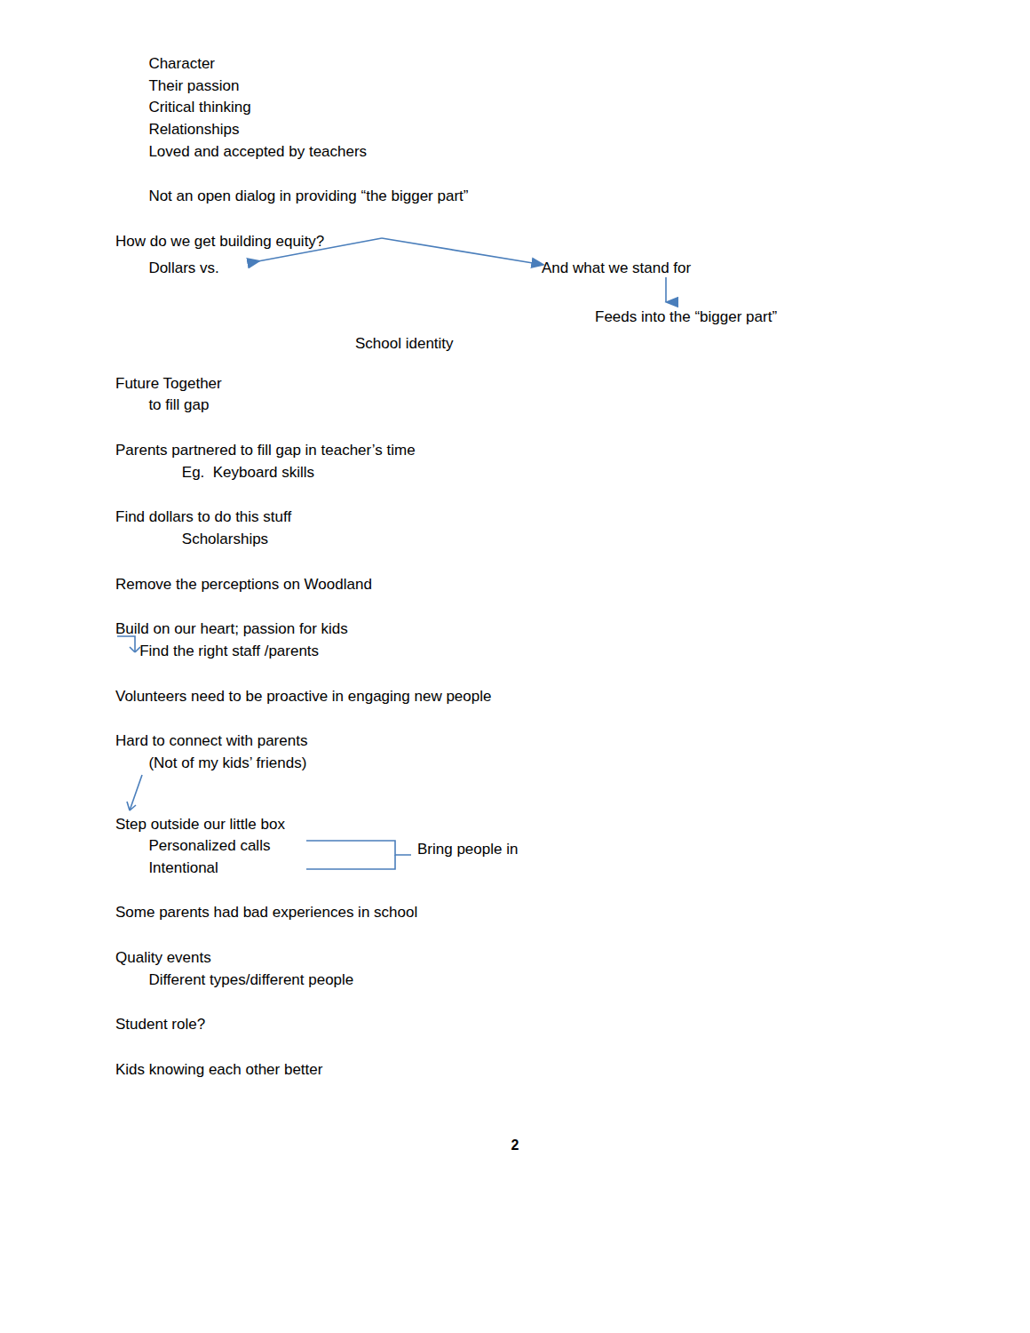Character
Their passion
Critical thinking
Relationships
Loved and accepted by teachers
Not an open dialog in providing “the bigger part”
How do we get building equity?
Dollars vs.
And what we stand for
Feeds into the “bigger part”
School identity
Future Together
to fill gap
Parents partnered to fill gap in teacher’s time
Eg. Keyboard skills
Find dollars to do this stuff
Scholarships
Remove the perceptions on Woodland
Build on our heart; passion for kids
Find the right staff /parents
Volunteers need to be proactive in engaging new people
Hard to connect with parents
(Not of my kids’ friends)
Step outside our little box
Personalized calls
Intentional
Bring people in
Some parents had bad experiences in school
Quality events
Different types/different people
Student role?
Kids knowing each other better
2